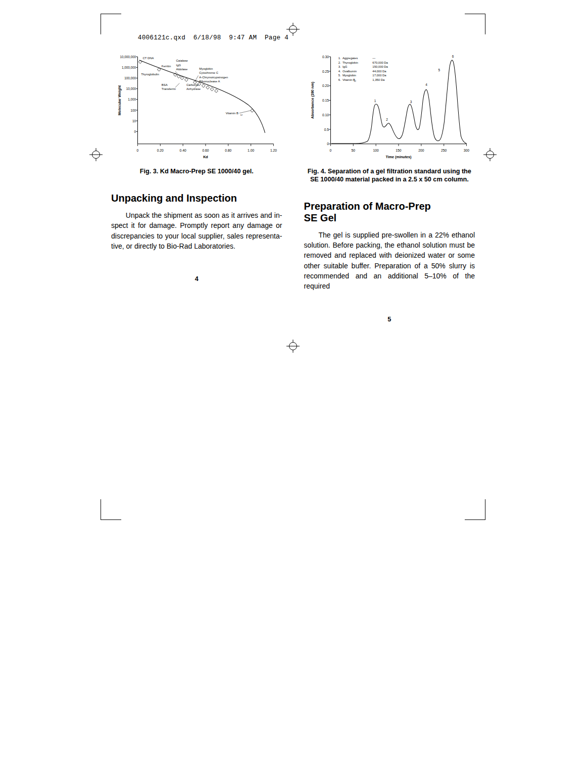4006121c.qxd 6/18/98 9:47 AM Page 4
10,000,000 1,000,000 100,000 10,000 1,000 100 10 0 Molecular Weight 0 0.20 0.40 0.60 0.80 1.00 1.20 Kd CT DNA Ferritin Thyroglobulin Catalase IgG Aldolase Myoglobin Cytochrome C A-Chrymotrypsinogen Ribonuclease A BSA Transferrin Carbonic Anhydrase Vitamin B 12
Fig. 3. Kd Macro-Prep SE 1000/40 gel.
Unpacking and Inspection
Unpack the shipment as soon as it arrives and inspect it for damage. Promptly report any damage or discrepancies to your local supplier, sales representative, or directly to Bio-Rad Laboratories.
4
0.30 0.25 0.20 0.15 0.10 0.5 0 Absorbance (280 nm) 0 50 100 150 200 250 300 Time (minutes) 1. Aggregates 2. Thyroglobin 3. IgG 4. Ovalbumin 5. Myoglobin 6. Vitamin B 12 — 670,000 Da 150,000 Da 44,000 Da 17,000 Da 1,350 Da 1 2 3 4 5 6
Fig. 4. Separation of a gel filtration standard using the SE 1000/40 material packed in a 2.5 x 50 cm column.
Preparation of Macro-Prep
SE Gel
The gel is supplied pre-swollen in a 22% ethanol solution. Before packing, the ethanol solution must be removed and replaced with deionized water or some other suitable buffer. Preparation of a 50% slurry is recommended and an additional 5–10% of the required
5